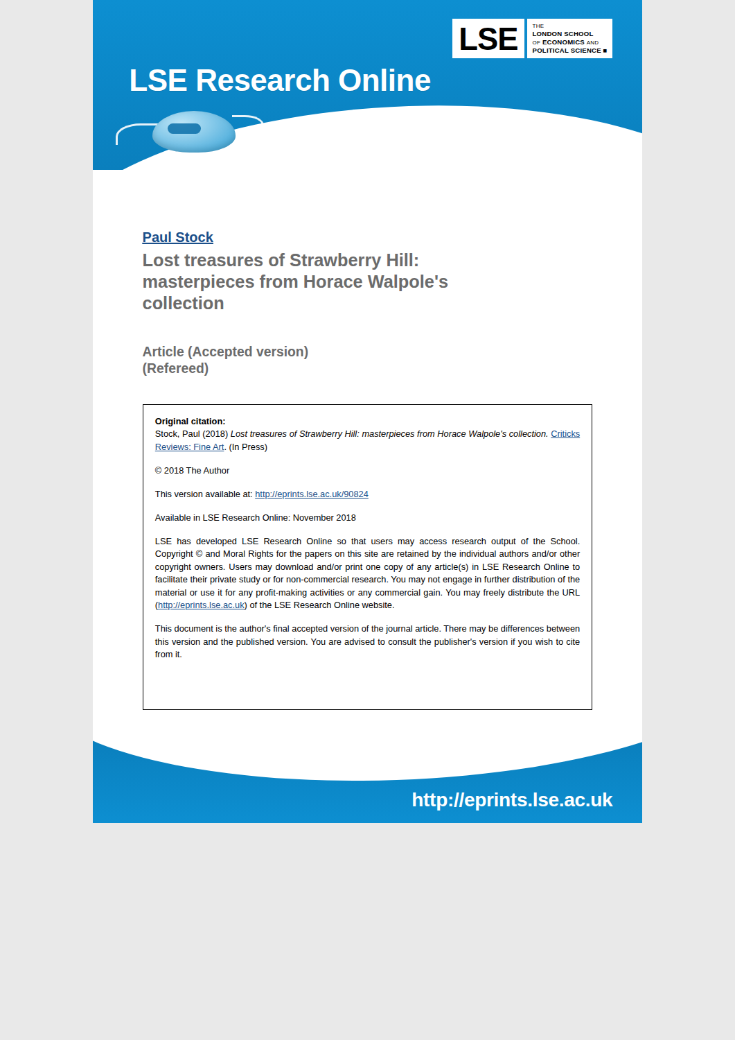LSE
THE LONDON SCHOOL OF ECONOMICS AND POLITICAL SCIENCE ■
LSE Research Online
Paul Stock
Lost treasures of Strawberry Hill: masterpieces from Horace Walpole's collection
Article (Accepted version)
(Refereed)
Original citation:
Stock, Paul (2018) Lost treasures of Strawberry Hill: masterpieces from Horace Walpole's collection. Criticks Reviews: Fine Art. (In Press)
© 2018 The Author
This version available at: http://eprints.lse.ac.uk/90824
Available in LSE Research Online: November 2018
LSE has developed LSE Research Online so that users may access research output of the School. Copyright © and Moral Rights for the papers on this site are retained by the individual authors and/or other copyright owners. Users may download and/or print one copy of any article(s) in LSE Research Online to facilitate their private study or for non-commercial research. You may not engage in further distribution of the material or use it for any profit-making activities or any commercial gain. You may freely distribute the URL (http://eprints.lse.ac.uk) of the LSE Research Online website.
This document is the author's final accepted version of the journal article. There may be differences between this version and the published version. You are advised to consult the publisher's version if you wish to cite from it.
http://eprints.lse.ac.uk